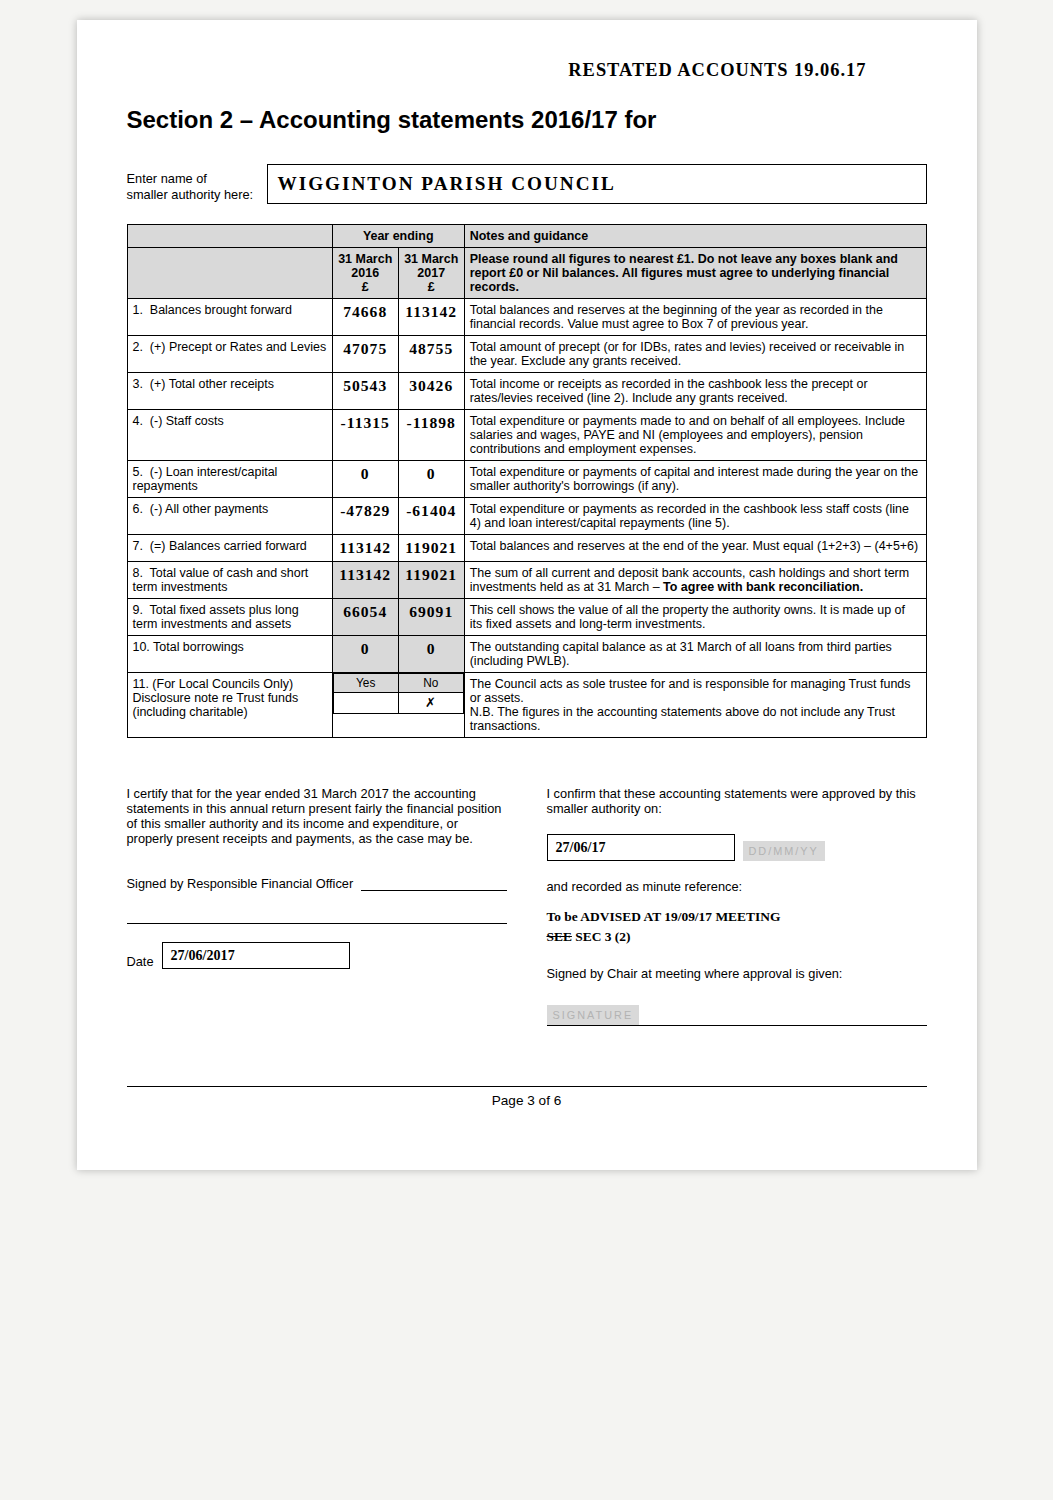RESTATED ACCOUNTS 19.06.17
Section 2 – Accounting statements 2016/17 for
Enter name of
smaller authority here:
WIGGINTON PARISH COUNCIL
| | Year ending | Notes and guidance |
| --- | --- | --- |
| | 31 March 2016 £ | 31 March 2017 £ | Please round all figures to nearest £1. Do not leave any boxes blank and report £0 or Nil balances. All figures must agree to underlying financial records. |
| 1. Balances brought forward | 74668 | 113142 | Total balances and reserves at the beginning of the year as recorded in the financial records. Value must agree to Box 7 of previous year. |
| 2. (+) Precept or Rates and Levies | 47075 | 48755 | Total amount of precept (or for IDBs, rates and levies) received or receivable in the year. Exclude any grants received. |
| 3. (+) Total other receipts | 50543 | 30426 | Total income or receipts as recorded in the cashbook less the precept or rates/levies received (line 2). Include any grants received. |
| 4. (-) Staff costs | -11315 | -11898 | Total expenditure or payments made to and on behalf of all employees. Include salaries and wages, PAYE and NI (employees and employers), pension contributions and employment expenses. |
| 5. (-) Loan interest/capital repayments | 0 | 0 | Total expenditure or payments of capital and interest made during the year on the smaller authority's borrowings (if any). |
| 6. (-) All other payments | -47829 | -61404 | Total expenditure or payments as recorded in the cashbook less staff costs (line 4) and loan interest/capital repayments (line 5). |
| 7. (=) Balances carried forward | 113142 | 119021 | Total balances and reserves at the end of the year. Must equal (1+2+3) – (4+5+6) |
| 8. Total value of cash and short term investments | 113142 | 119021 | The sum of all current and deposit bank accounts, cash holdings and short term investments held as at 31 March – To agree with bank reconciliation. |
| 9. Total fixed assets plus long term investments and assets | 66054 | 69091 | This cell shows the value of all the property the authority owns. It is made up of its fixed assets and long-term investments. |
| 10. Total borrowings | 0 | 0 | The outstanding capital balance as at 31 March of all loans from third parties (including PWLB). |
| 11. (For Local Councils Only) Disclosure note re Trust funds (including charitable) | / Yes / No / / / ✗ / | The Council acts as sole trustee for and is responsible for managing Trust funds or assets. N.B. The figures in the accounting statements above do not include any Trust transactions. |
I certify that for the year ended 31 March 2017 the accounting statements in this annual return present fairly the financial position of this smaller authority and its income and expenditure, or properly present receipts and payments, as the case may be.
Signed by Responsible Financial Officer
Date 27/06/2017
I confirm that these accounting statements were approved by this smaller authority on:
27/06/17 DD/MM/YY
and recorded as minute reference:
To be ADVISED AT 19/09/17 MEETING
SEE SEC 3 (2)
Signed by Chair at meeting where approval is given:
SIGNATURE
Page 3 of 6